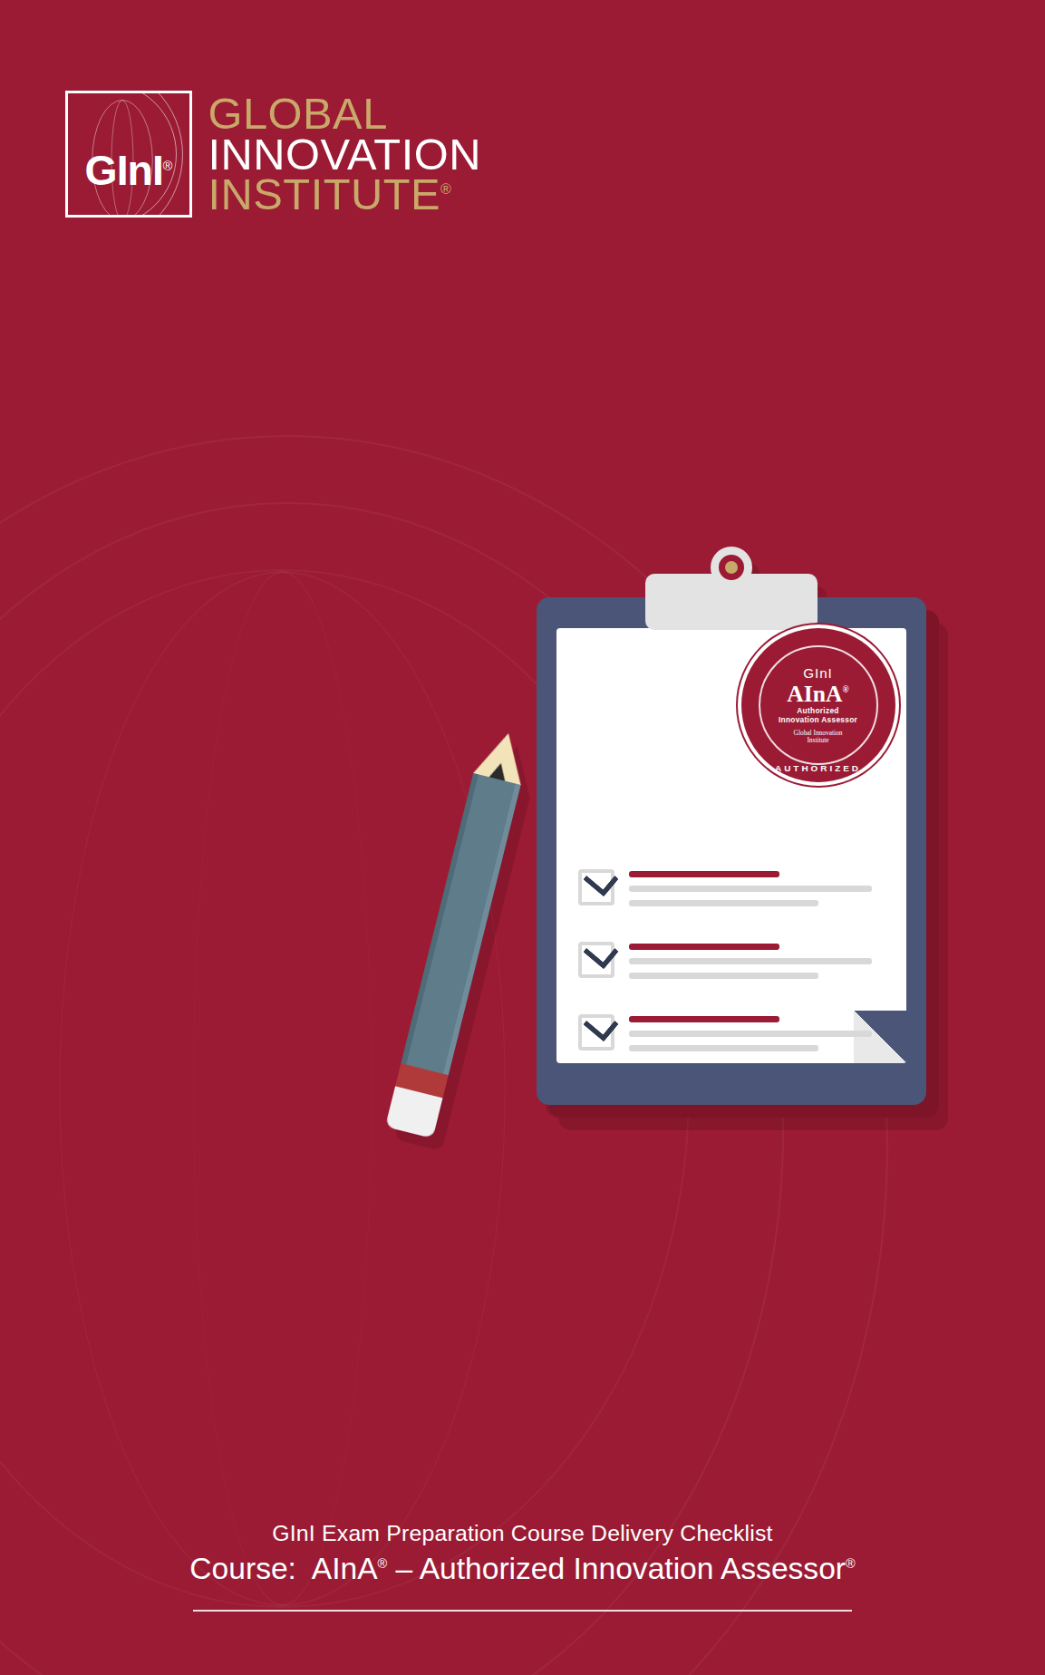GInI®
Global Innovation Institute®
GInI AInA® Authorized
Innovation Assessor Global Innovation
Institute
AUTHORIZED
GInI Exam Preparation Course Delivery Checklist
Course: AInA® – Authorized Innovation Assessor®